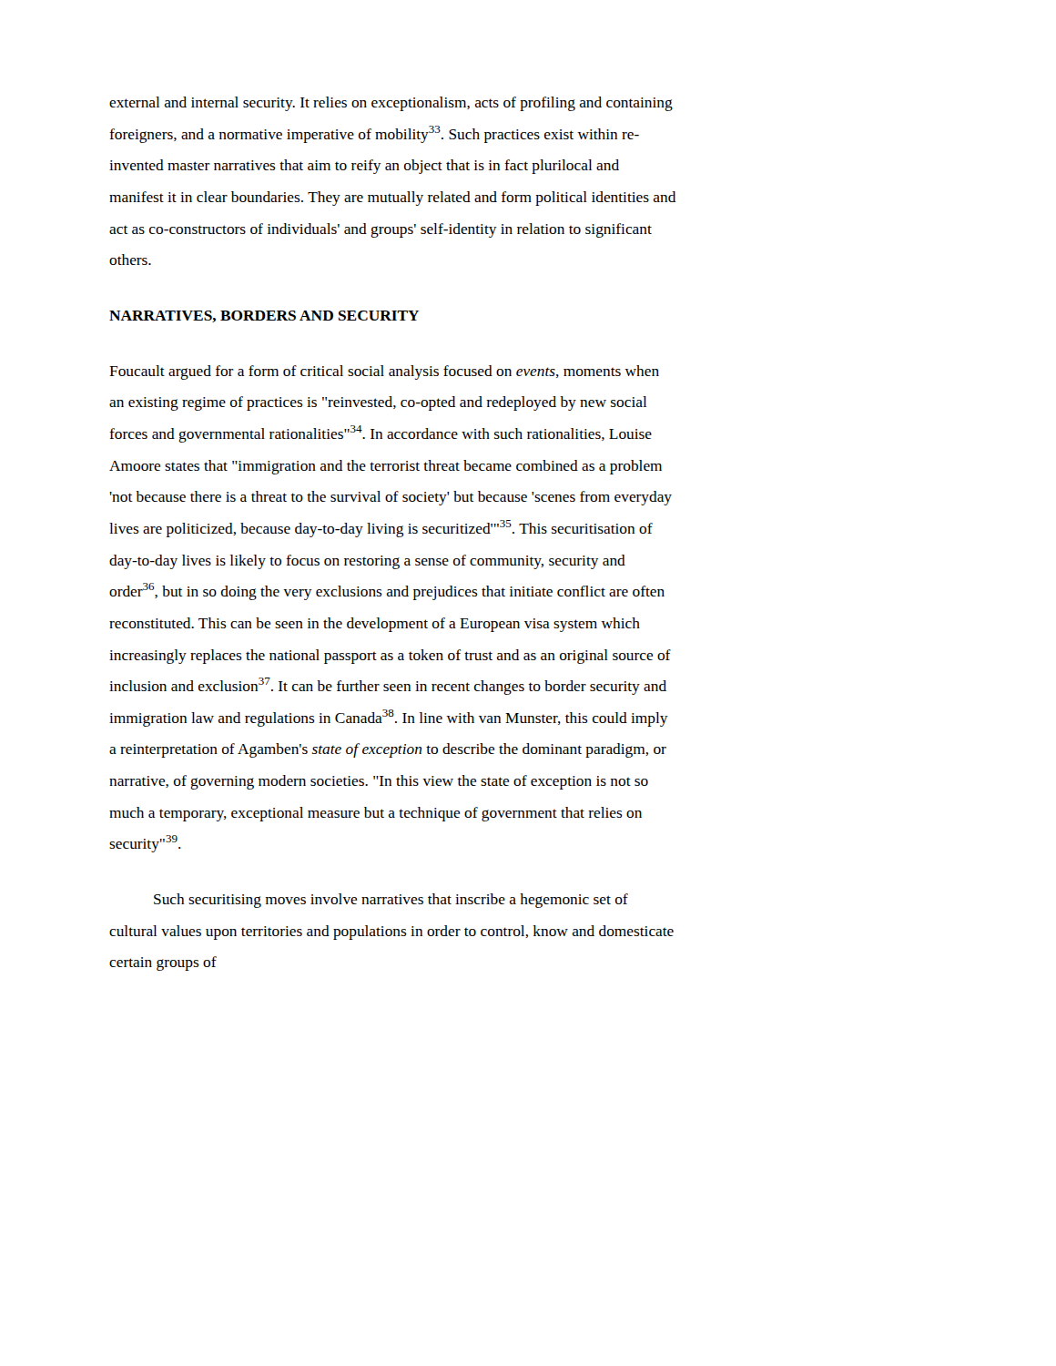external and internal security. It relies on exceptionalism, acts of profiling and containing foreigners, and a normative imperative of mobility33. Such practices exist within re-invented master narratives that aim to reify an object that is in fact plurilocal and manifest it in clear boundaries. They are mutually related and form political identities and act as co-constructors of individuals' and groups' self-identity in relation to significant others.
Narratives, Borders and Security
Foucault argued for a form of critical social analysis focused on events, moments when an existing regime of practices is "reinvested, co-opted and redeployed by new social forces and governmental rationalities"34. In accordance with such rationalities, Louise Amoore states that "immigration and the terrorist threat became combined as a problem 'not because there is a threat to the survival of society' but because 'scenes from everyday lives are politicized, because day-to-day living is securitized'"35. This securitisation of day-to-day lives is likely to focus on restoring a sense of community, security and order36, but in so doing the very exclusions and prejudices that initiate conflict are often reconstituted. This can be seen in the development of a European visa system which increasingly replaces the national passport as a token of trust and as an original source of inclusion and exclusion37. It can be further seen in recent changes to border security and immigration law and regulations in Canada38. In line with van Munster, this could imply a reinterpretation of Agamben's state of exception to describe the dominant paradigm, or narrative, of governing modern societies. "In this view the state of exception is not so much a temporary, exceptional measure but a technique of government that relies on security"39.
Such securitising moves involve narratives that inscribe a hegemonic set of cultural values upon territories and populations in order to control, know and domesticate certain groups of